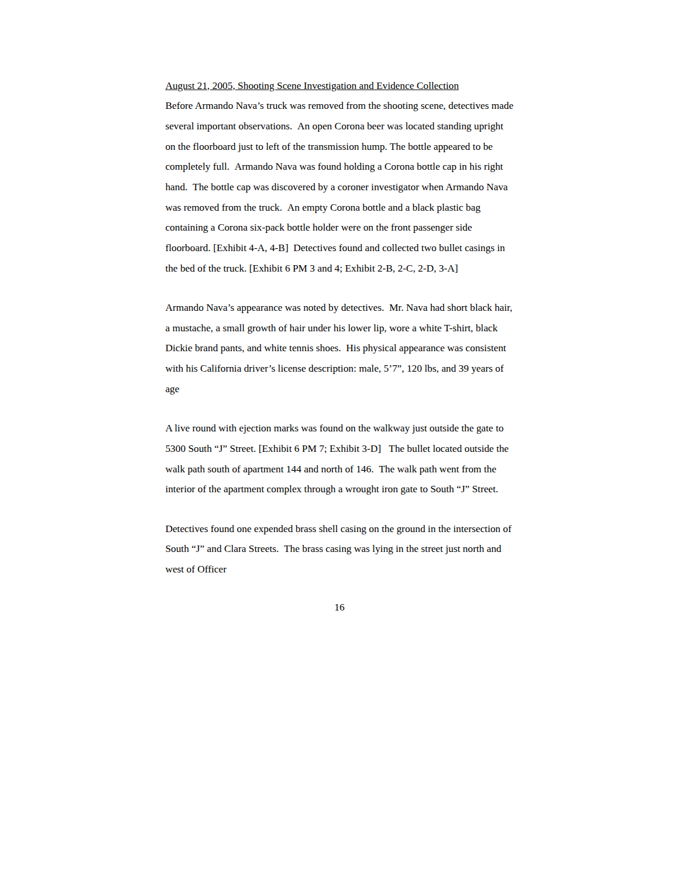August 21, 2005, Shooting Scene Investigation and Evidence Collection
Before Armando Nava’s truck was removed from the shooting scene, detectives made several important observations. An open Corona beer was located standing upright on the floorboard just to left of the transmission hump. The bottle appeared to be completely full. Armando Nava was found holding a Corona bottle cap in his right hand. The bottle cap was discovered by a coroner investigator when Armando Nava was removed from the truck. An empty Corona bottle and a black plastic bag containing a Corona six-pack bottle holder were on the front passenger side floorboard. [Exhibit 4-A, 4-B] Detectives found and collected two bullet casings in the bed of the truck. [Exhibit 6 PM 3 and 4; Exhibit 2-B, 2-C, 2-D, 3-A]
Armando Nava’s appearance was noted by detectives. Mr. Nava had short black hair, a mustache, a small growth of hair under his lower lip, wore a white T-shirt, black Dickie brand pants, and white tennis shoes. His physical appearance was consistent with his California driver’s license description: male, 5’7”, 120 lbs, and 39 years of age
A live round with ejection marks was found on the walkway just outside the gate to 5300 South “J” Street. [Exhibit 6 PM 7; Exhibit 3-D] The bullet located outside the walk path south of apartment 144 and north of 146. The walk path went from the interior of the apartment complex through a wrought iron gate to South “J” Street.
Detectives found one expended brass shell casing on the ground in the intersection of South “J” and Clara Streets. The brass casing was lying in the street just north and west of Officer
16